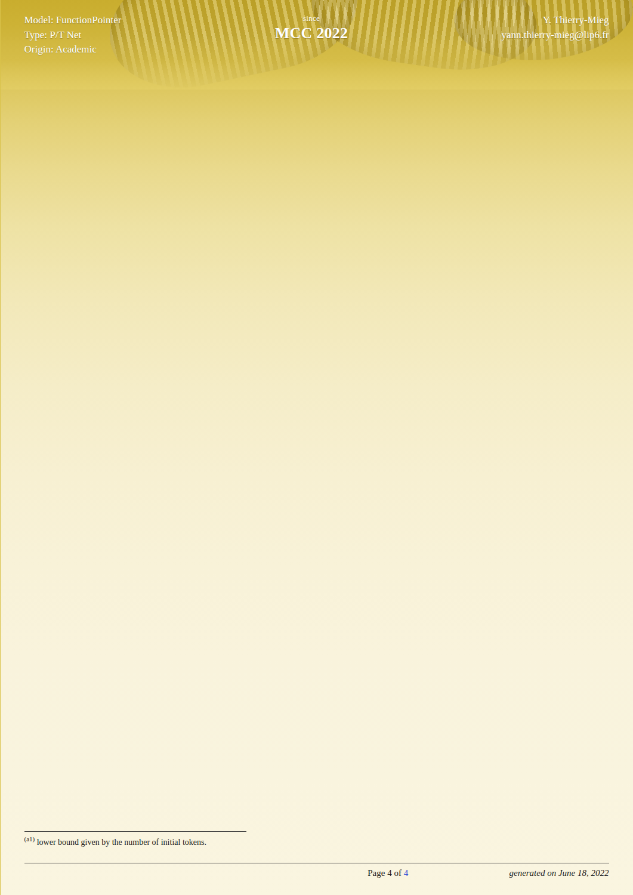Model: FunctionPointer
Type: P/T Net
Origin: Academic
Y. Thierry-Mieg
yann.thierry-mieg@lip6.fr
since
MCC 2022
(a1) lower bound given by the number of initial tokens.
Page 4 of 4
generated on June 18, 2022